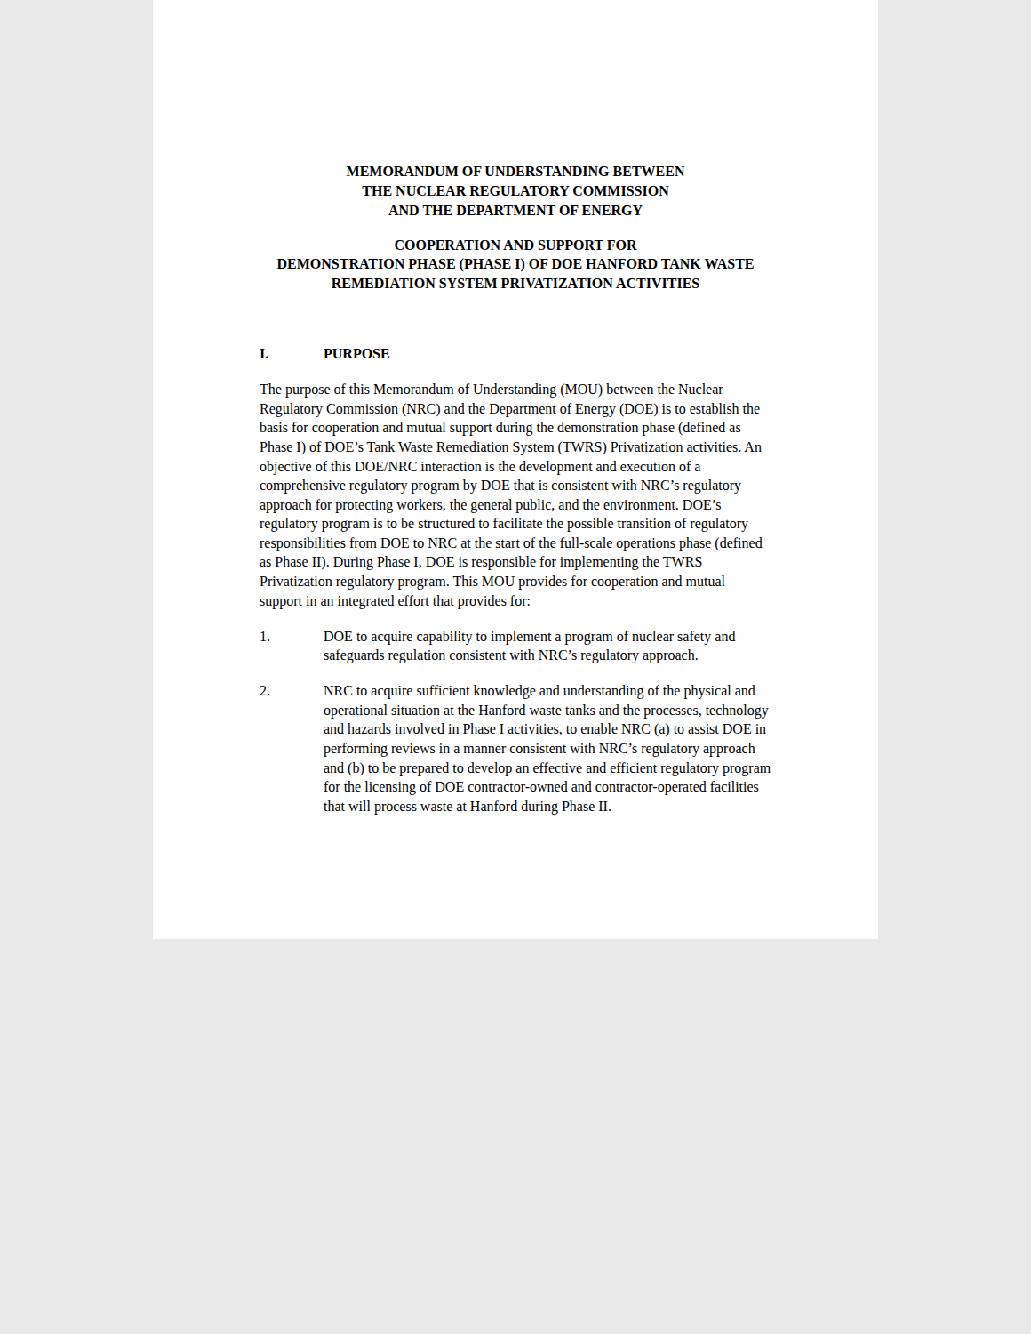Memorandum of Understanding Between
the Nuclear Regulatory Commission
and the Department of Energy
Cooperation and Support for
Demonstration Phase (Phase I) of DOE Hanford Tank Waste
Remediation System Privatization Activities
I. Purpose
The purpose of this Memorandum of Understanding (MOU) between the Nuclear Regulatory Commission (NRC) and the Department of Energy (DOE) is to establish the basis for cooperation and mutual support during the demonstration phase (defined as Phase I) of DOE’s Tank Waste Remediation System (TWRS) Privatization activities. An objective of this DOE/NRC interaction is the development and execution of a comprehensive regulatory program by DOE that is consistent with NRC’s regulatory approach for protecting workers, the general public, and the environment. DOE’s regulatory program is to be structured to facilitate the possible transition of regulatory responsibilities from DOE to NRC at the start of the full-scale operations phase (defined as Phase II). During Phase I, DOE is responsible for implementing the TWRS Privatization regulatory program. This MOU provides for cooperation and mutual support in an integrated effort that provides for:
1. DOE to acquire capability to implement a program of nuclear safety and safeguards regulation consistent with NRC’s regulatory approach.
2. NRC to acquire sufficient knowledge and understanding of the physical and operational situation at the Hanford waste tanks and the processes, technology and hazards involved in Phase I activities, to enable NRC (a) to assist DOE in performing reviews in a manner consistent with NRC’s regulatory approach and (b) to be prepared to develop an effective and efficient regulatory program for the licensing of DOE contractor-owned and contractor-operated facilities that will process waste at Hanford during Phase II.